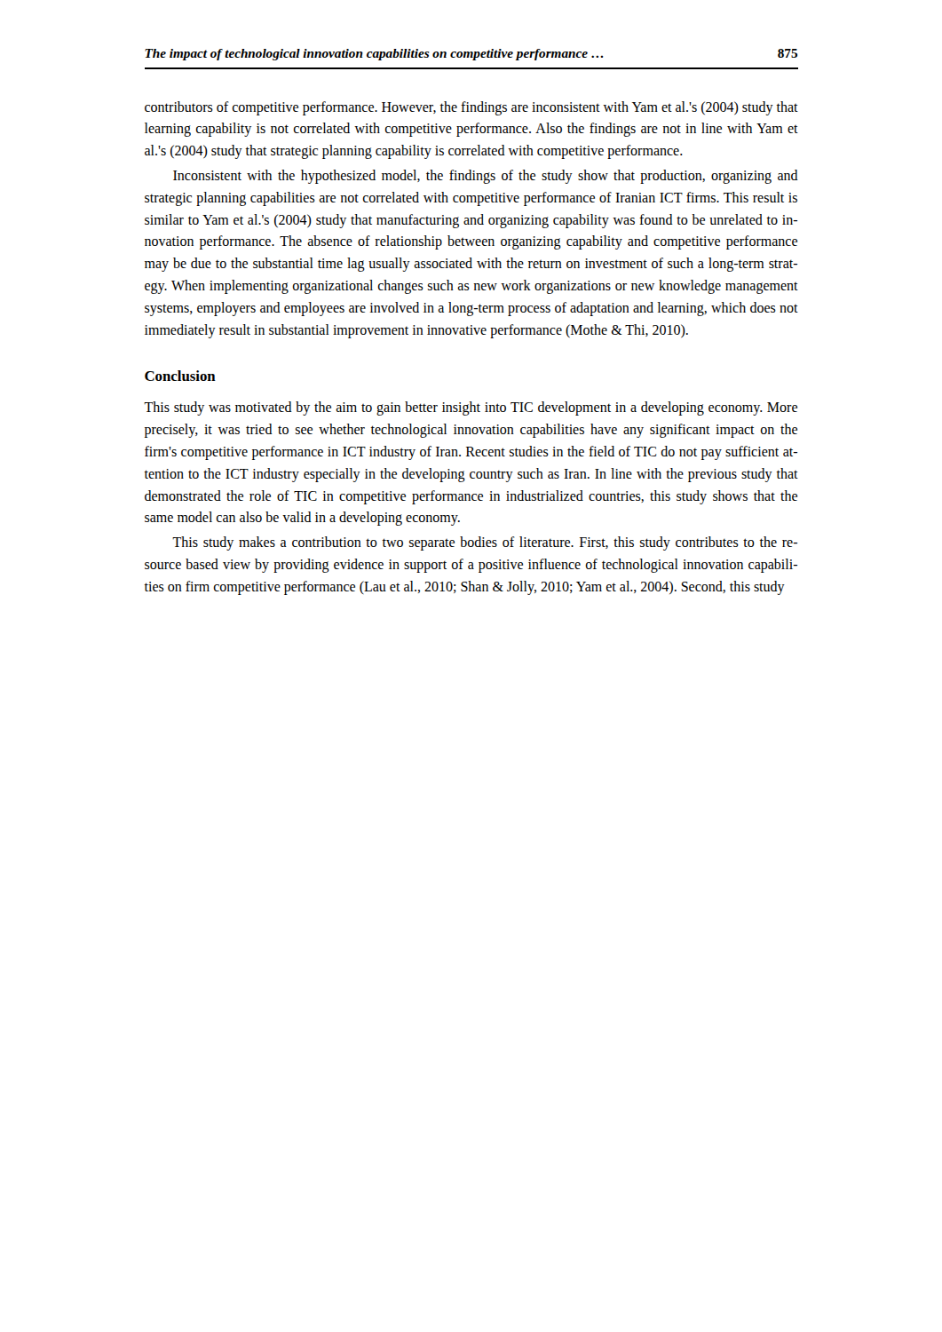The impact of technological innovation capabilities on competitive performance … 875
contributors of competitive performance. However, the findings are inconsistent with Yam et al.'s (2004) study that learning capability is not correlated with competitive performance. Also the findings are not in line with Yam et al.'s (2004) study that strategic planning capability is correlated with competitive performance.
Inconsistent with the hypothesized model, the findings of the study show that production, organizing and strategic planning capabilities are not correlated with competitive performance of Iranian ICT firms. This result is similar to Yam et al.'s (2004) study that manufacturing and organizing capability was found to be unrelated to innovation performance. The absence of relationship between organizing capability and competitive performance may be due to the substantial time lag usually associated with the return on investment of such a long-term strategy. When implementing organizational changes such as new work organizations or new knowledge management systems, employers and employees are involved in a long-term process of adaptation and learning, which does not immediately result in substantial improvement in innovative performance (Mothe & Thi, 2010).
Conclusion
This study was motivated by the aim to gain better insight into TIC development in a developing economy. More precisely, it was tried to see whether technological innovation capabilities have any significant impact on the firm's competitive performance in ICT industry of Iran. Recent studies in the field of TIC do not pay sufficient attention to the ICT industry especially in the developing country such as Iran. In line with the previous study that demonstrated the role of TIC in competitive performance in industrialized countries, this study shows that the same model can also be valid in a developing economy.
This study makes a contribution to two separate bodies of literature. First, this study contributes to the resource based view by providing evidence in support of a positive influence of technological innovation capabilities on firm competitive performance (Lau et al., 2010; Shan & Jolly, 2010; Yam et al., 2004). Second, this study